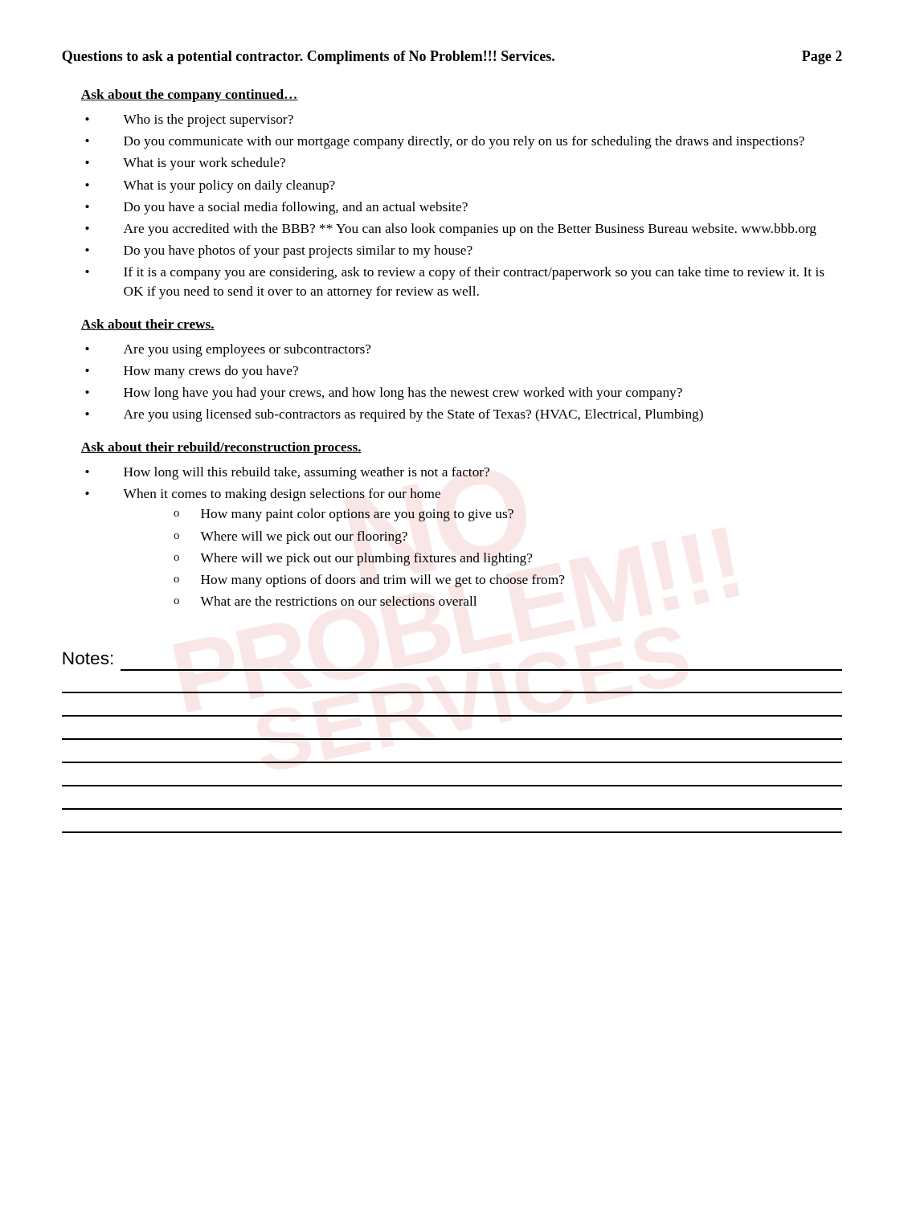NO PROBLEM!!! SERVICES
Questions to ask a potential contractor. Compliments of No Problem!!! Services. Page 2
Ask about the company continued…
Who is the project supervisor?
Do you communicate with our mortgage company directly, or do you rely on us for scheduling the draws and inspections?
What is your work schedule?
What is your policy on daily cleanup?
Do you have a social media following, and an actual website?
Are you accredited with the BBB? ** You can also look companies up on the Better Business Bureau website. www.bbb.org
Do you have photos of your past projects similar to my house?
If it is a company you are considering, ask to review a copy of their contract/paperwork so you can take time to review it. It is OK if you need to send it over to an attorney for review as well.
Ask about their crews.
Are you using employees or subcontractors?
How many crews do you have?
How long have you had your crews, and how long has the newest crew worked with your company?
Are you using licensed sub-contractors as required by the State of Texas? (HVAC, Electrical, Plumbing)
Ask about their rebuild/reconstruction process.
How long will this rebuild take, assuming weather is not a factor?
When it comes to making design selections for our home
How many paint color options are you going to give us?
Where will we pick out our flooring?
Where will we pick out our plumbing fixtures and lighting?
How many options of doors and trim will we get to choose from?
What are the restrictions on our selections overall
Notes: